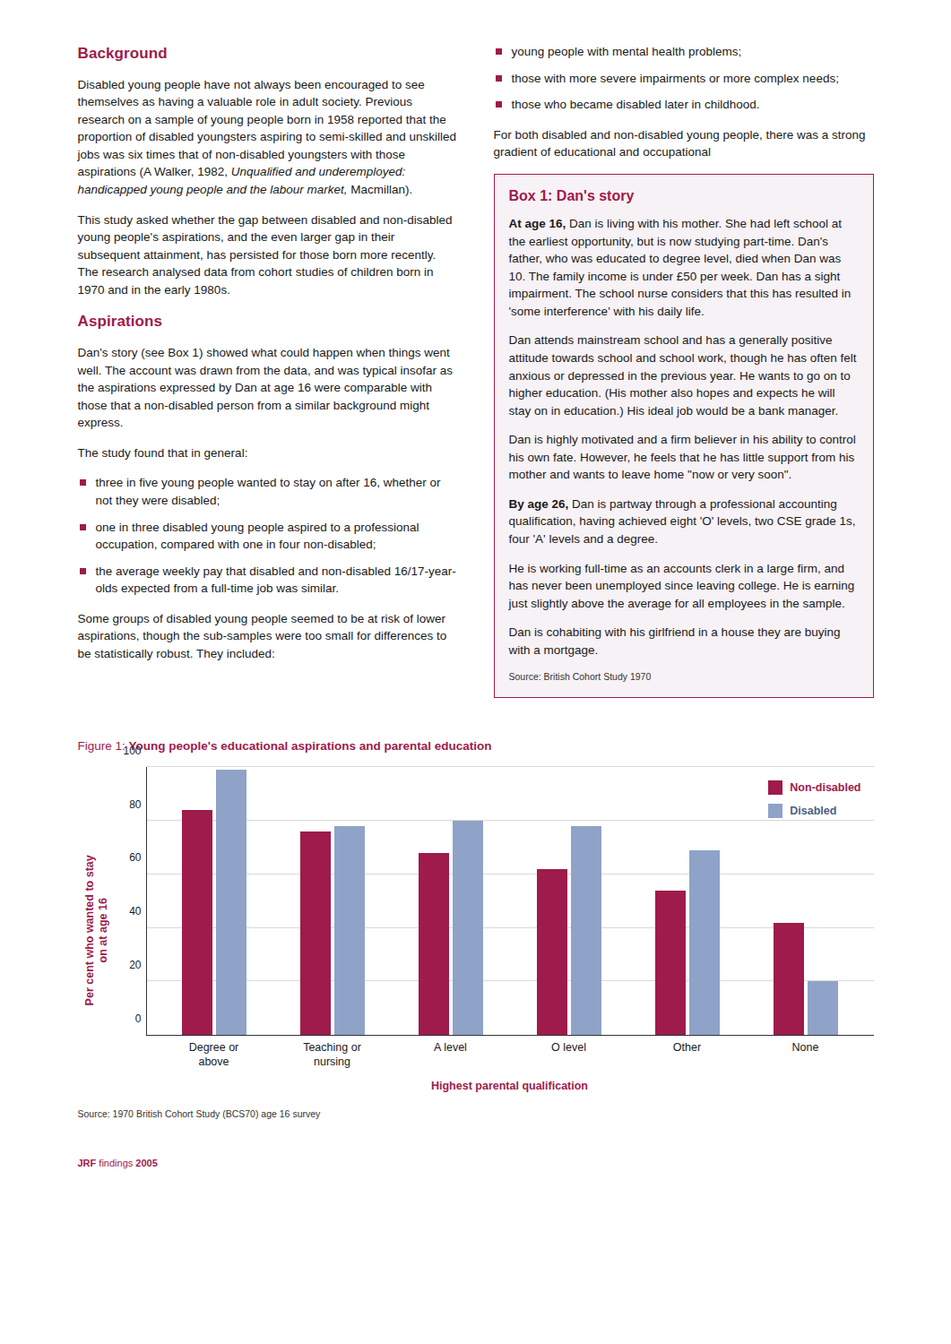Background
Disabled young people have not always been encouraged to see themselves as having a valuable role in adult society. Previous research on a sample of young people born in 1958 reported that the proportion of disabled youngsters aspiring to semi-skilled and unskilled jobs was six times that of non-disabled youngsters with those aspirations (A Walker, 1982, Unqualified and underemployed: handicapped young people and the labour market, Macmillan).
This study asked whether the gap between disabled and non-disabled young people's aspirations, and the even larger gap in their subsequent attainment, has persisted for those born more recently. The research analysed data from cohort studies of children born in 1970 and in the early 1980s.
Aspirations
Dan's story (see Box 1) showed what could happen when things went well. The account was drawn from the data, and was typical insofar as the aspirations expressed by Dan at age 16 were comparable with those that a non-disabled person from a similar background might express.
The study found that in general:
three in five young people wanted to stay on after 16, whether or not they were disabled;
one in three disabled young people aspired to a professional occupation, compared with one in four non-disabled;
the average weekly pay that disabled and non-disabled 16/17-year-olds expected from a full-time job was similar.
Some groups of disabled young people seemed to be at risk of lower aspirations, though the sub-samples were too small for differences to be statistically robust. They included:
young people with mental health problems;
those with more severe impairments or more complex needs;
those who became disabled later in childhood.
For both disabled and non-disabled young people, there was a strong gradient of educational and occupational
Box 1: Dan's story
At age 16, Dan is living with his mother. She had left school at the earliest opportunity, but is now studying part-time. Dan's father, who was educated to degree level, died when Dan was 10. The family income is under £50 per week. Dan has a sight impairment. The school nurse considers that this has resulted in 'some interference' with his daily life.
Dan attends mainstream school and has a generally positive attitude towards school and school work, though he has often felt anxious or depressed in the previous year. He wants to go on to higher education. (His mother also hopes and expects he will stay on in education.) His ideal job would be a bank manager.
Dan is highly motivated and a firm believer in his ability to control his own fate. However, he feels that he has little support from his mother and wants to leave home "now or very soon".
By age 26, Dan is partway through a professional accounting qualification, having achieved eight 'O' levels, two CSE grade 1s, four 'A' levels and a degree.
He is working full-time as an accounts clerk in a large firm, and has never been unemployed since leaving college. He is earning just slightly above the average for all employees in the sample.
Dan is cohabiting with his girlfriend in a house they are buying with a mortgage.
Source: British Cohort Study 1970
Figure 1: Young people's educational aspirations and parental education
Per cent who wanted to stay
on at age 16
Non-disabled
Disabled
100
80
60
40
20
0
Degree or
above
Teaching or
nursing
A level
O level
Other
None
Highest parental qualification
Source: 1970 British Cohort Study (BCS70) age 16 survey
JRF findings 2005